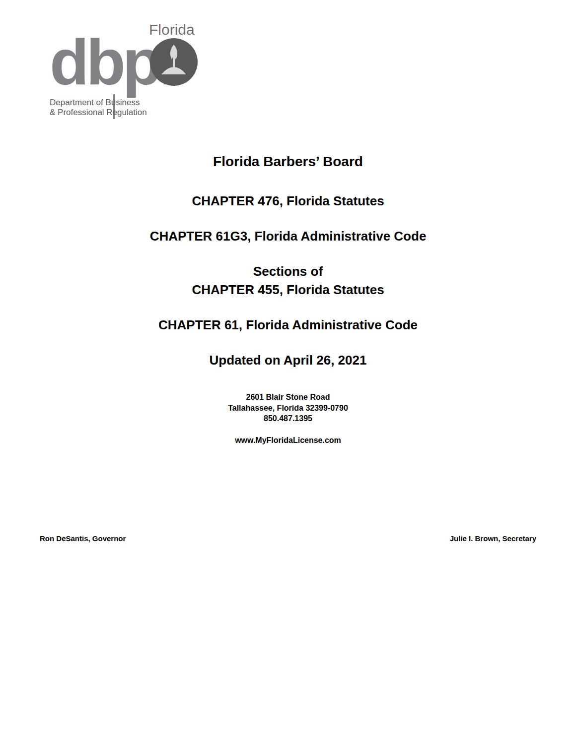Florida dbpr Department of Business & Professional Regulation
Florida Barbers’ Board
CHAPTER 476, Florida Statutes
CHAPTER 61G3, Florida Administrative Code
Sections of
CHAPTER 455, Florida Statutes
CHAPTER 61, Florida Administrative Code
Updated on April 26, 2021
2601 Blair Stone Road
Tallahassee, Florida 32399-0790
850.487.1395
www.MyFloridaLicense.com
Ron DeSantis, Governor Julie I. Brown, Secretary